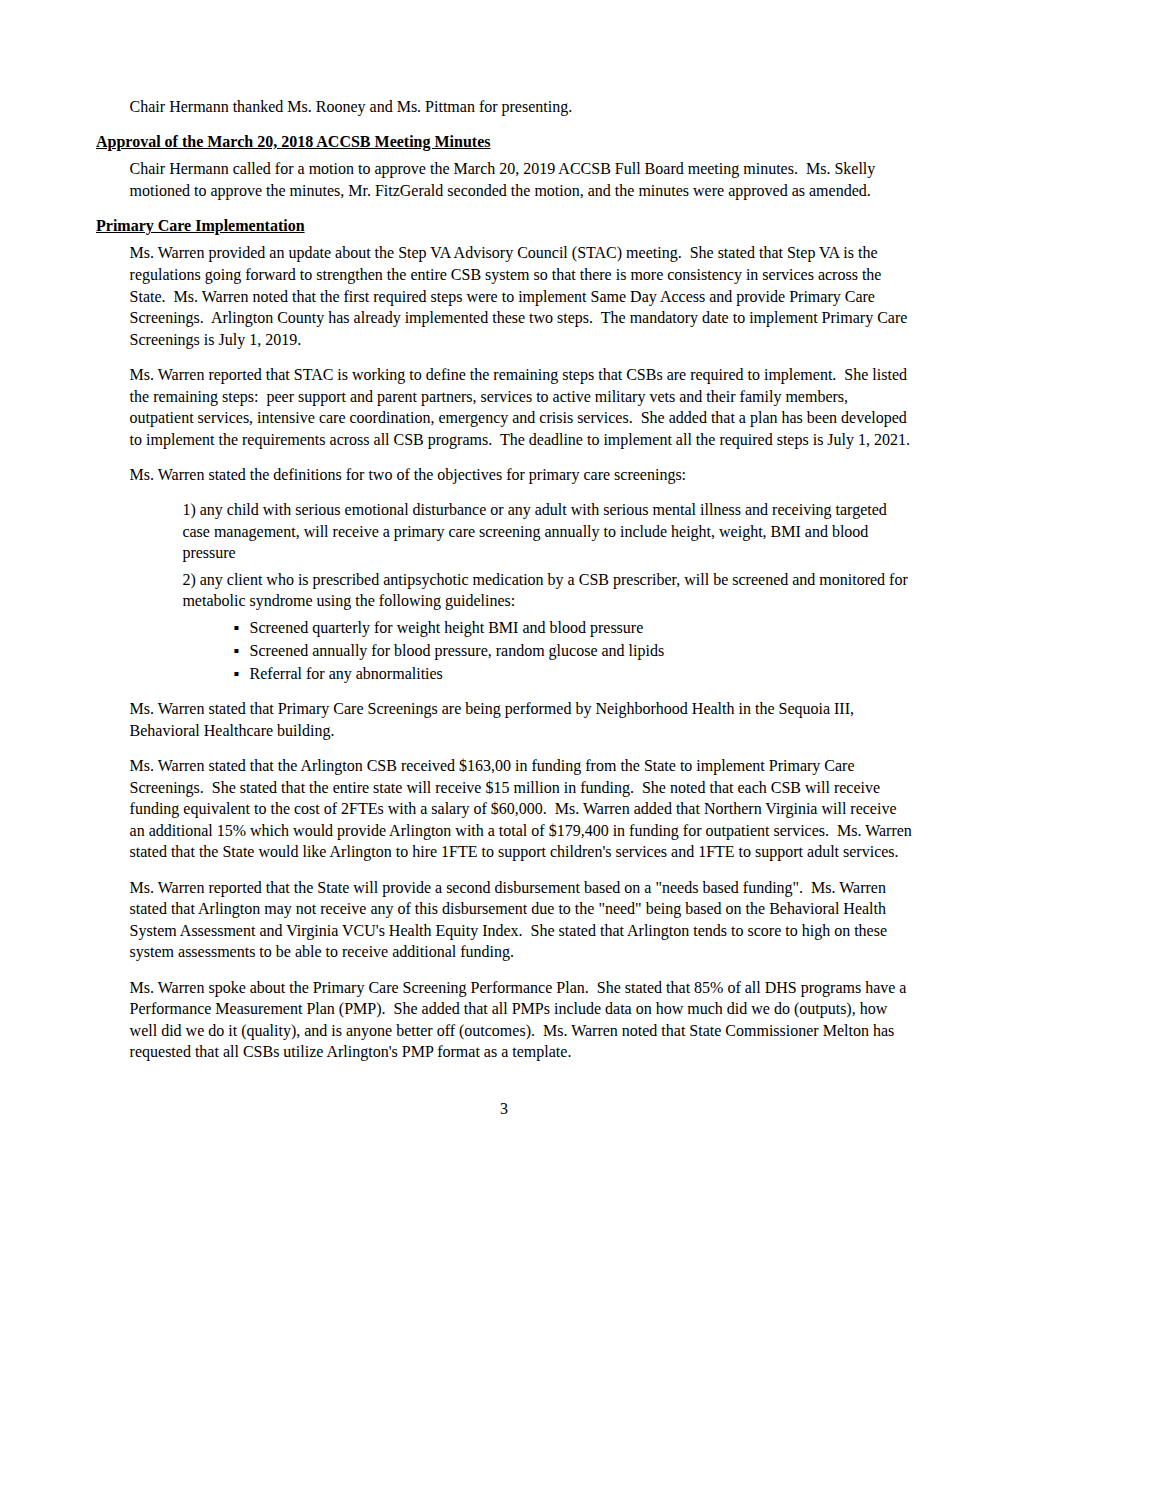Chair Hermann thanked Ms. Rooney and Ms. Pittman for presenting.
Approval of the March 20, 2018 ACCSB Meeting Minutes
Chair Hermann called for a motion to approve the March 20, 2019 ACCSB Full Board meeting minutes. Ms. Skelly motioned to approve the minutes, Mr. FitzGerald seconded the motion, and the minutes were approved as amended.
Primary Care Implementation
Ms. Warren provided an update about the Step VA Advisory Council (STAC) meeting. She stated that Step VA is the regulations going forward to strengthen the entire CSB system so that there is more consistency in services across the State. Ms. Warren noted that the first required steps were to implement Same Day Access and provide Primary Care Screenings. Arlington County has already implemented these two steps. The mandatory date to implement Primary Care Screenings is July 1, 2019.
Ms. Warren reported that STAC is working to define the remaining steps that CSBs are required to implement. She listed the remaining steps: peer support and parent partners, services to active military vets and their family members, outpatient services, intensive care coordination, emergency and crisis services. She added that a plan has been developed to implement the requirements across all CSB programs. The deadline to implement all the required steps is July 1, 2021.
Ms. Warren stated the definitions for two of the objectives for primary care screenings:
1) any child with serious emotional disturbance or any adult with serious mental illness and receiving targeted case management, will receive a primary care screening annually to include height, weight, BMI and blood pressure
2) any client who is prescribed antipsychotic medication by a CSB prescriber, will be screened and monitored for metabolic syndrome using the following guidelines:
Screened quarterly for weight height BMI and blood pressure
Screened annually for blood pressure, random glucose and lipids
Referral for any abnormalities
Ms. Warren stated that Primary Care Screenings are being performed by Neighborhood Health in the Sequoia III, Behavioral Healthcare building.
Ms. Warren stated that the Arlington CSB received $163,00 in funding from the State to implement Primary Care Screenings. She stated that the entire state will receive $15 million in funding. She noted that each CSB will receive funding equivalent to the cost of 2FTEs with a salary of $60,000. Ms. Warren added that Northern Virginia will receive an additional 15% which would provide Arlington with a total of $179,400 in funding for outpatient services. Ms. Warren stated that the State would like Arlington to hire 1FTE to support children's services and 1FTE to support adult services.
Ms. Warren reported that the State will provide a second disbursement based on a "needs based funding". Ms. Warren stated that Arlington may not receive any of this disbursement due to the "need" being based on the Behavioral Health System Assessment and Virginia VCU's Health Equity Index. She stated that Arlington tends to score to high on these system assessments to be able to receive additional funding.
Ms. Warren spoke about the Primary Care Screening Performance Plan. She stated that 85% of all DHS programs have a Performance Measurement Plan (PMP). She added that all PMPs include data on how much did we do (outputs), how well did we do it (quality), and is anyone better off (outcomes). Ms. Warren noted that State Commissioner Melton has requested that all CSBs utilize Arlington's PMP format as a template.
3